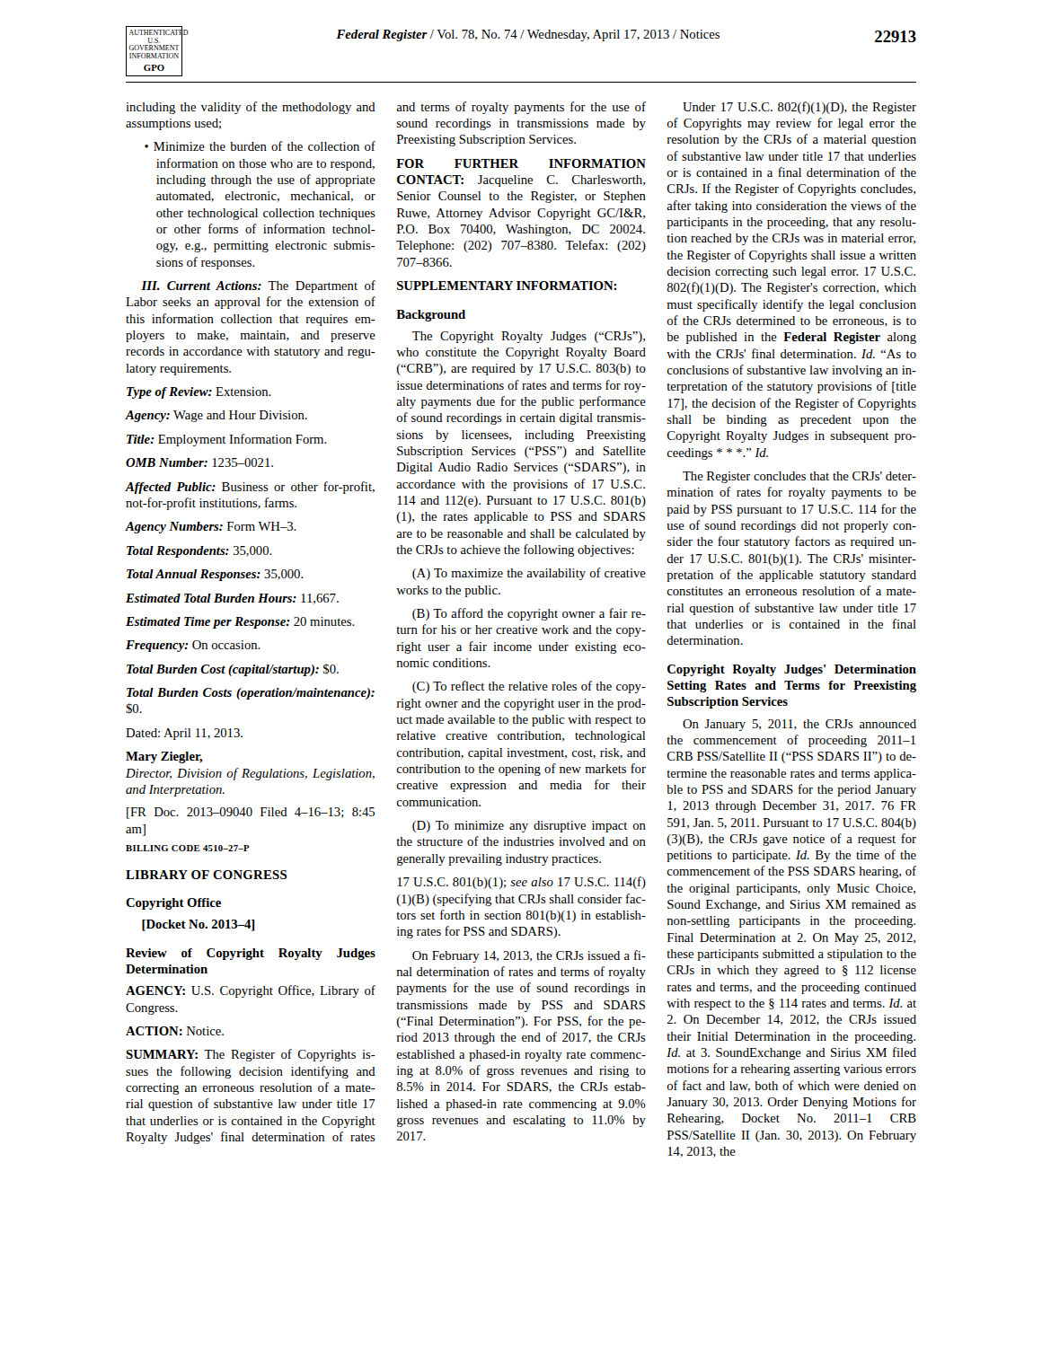AUTHENTICATED
U.S. GOVERNMENT
INFORMATION
GPO
Federal Register / Vol. 78, No. 74 / Wednesday, April 17, 2013 / Notices
22913
including the validity of the methodology and assumptions used;
Minimize the burden of the collection of information on those who are to respond, including through the use of appropriate automated, electronic, mechanical, or other technological collection techniques or other forms of information technology, e.g., permitting electronic submissions of responses.
III. Current Actions: The Department of Labor seeks an approval for the extension of this information collection that requires employers to make, maintain, and preserve records in accordance with statutory and regulatory requirements.
Type of Review: Extension.
Agency: Wage and Hour Division.
Title: Employment Information Form.
OMB Number: 1235–0021.
Affected Public: Business or other for-profit, not-for-profit institutions, farms.
Agency Numbers: Form WH–3.
Total Respondents: 35,000.
Total Annual Responses: 35,000.
Estimated Total Burden Hours: 11,667.
Estimated Time per Response: 20 minutes.
Frequency: On occasion.
Total Burden Cost (capital/startup): $0.
Total Burden Costs (operation/maintenance): $0.
Dated: April 11, 2013.
Mary Ziegler,
Director, Division of Regulations, Legislation, and Interpretation.
[FR Doc. 2013–09040 Filed 4–16–13; 8:45 am]
BILLING CODE 4510–27–P
LIBRARY OF CONGRESS
Copyright Office
[Docket No. 2013–4]
Review of Copyright Royalty Judges Determination
AGENCY: U.S. Copyright Office, Library of Congress.
ACTION: Notice.
SUMMARY: The Register of Copyrights issues the following decision identifying and correcting an erroneous resolution of a material question of substantive law under title 17 that underlies or is contained in the Copyright Royalty Judges' final determination of rates and terms of royalty payments for the use of sound recordings in transmissions made by Preexisting Subscription Services.
FOR FURTHER INFORMATION CONTACT: Jacqueline C. Charlesworth, Senior Counsel to the Register, or Stephen Ruwe, Attorney Advisor Copyright GC/I&R, P.O. Box 70400, Washington, DC 20024. Telephone: (202) 707–8380. Telefax: (202) 707–8366.
SUPPLEMENTARY INFORMATION:
Background
The Copyright Royalty Judges (“CRJs”), who constitute the Copyright Royalty Board (“CRB”), are required by 17 U.S.C. 803(b) to issue determinations of rates and terms for royalty payments due for the public performance of sound recordings in certain digital transmissions by licensees, including Preexisting Subscription Services (“PSS”) and Satellite Digital Audio Radio Services (“SDARS”), in accordance with the provisions of 17 U.S.C. 114 and 112(e). Pursuant to 17 U.S.C. 801(b)(1), the rates applicable to PSS and SDARS are to be reasonable and shall be calculated by the CRJs to achieve the following objectives:
(A) To maximize the availability of creative works to the public.
(B) To afford the copyright owner a fair return for his or her creative work and the copyright user a fair income under existing economic conditions.
(C) To reflect the relative roles of the copyright owner and the copyright user in the product made available to the public with respect to relative creative contribution, technological contribution, capital investment, cost, risk, and contribution to the opening of new markets for creative expression and media for their communication.
(D) To minimize any disruptive impact on the structure of the industries involved and on generally prevailing industry practices.
17 U.S.C. 801(b)(1); see also 17 U.S.C. 114(f)(1)(B) (specifying that CRJs shall consider factors set forth in section 801(b)(1) in establishing rates for PSS and SDARS).
On February 14, 2013, the CRJs issued a final determination of rates and terms of royalty payments for the use of sound recordings in transmissions made by PSS and SDARS (“Final Determination”). For PSS, for the period 2013 through the end of 2017, the CRJs established a phased-in royalty rate commencing at 8.0% of gross revenues and rising to 8.5% in 2014. For SDARS, the CRJs established a phased-in rate commencing at 9.0% gross revenues and escalating to 11.0% by 2017.
Under 17 U.S.C. 802(f)(1)(D), the Register of Copyrights may review for legal error the resolution by the CRJs of a material question of substantive law under title 17 that underlies or is contained in a final determination of the CRJs. If the Register of Copyrights concludes, after taking into consideration the views of the participants in the proceeding, that any resolution reached by the CRJs was in material error, the Register of Copyrights shall issue a written decision correcting such legal error. 17 U.S.C. 802(f)(1)(D). The Register's correction, which must specifically identify the legal conclusion of the CRJs determined to be erroneous, is to be published in the Federal Register along with the CRJs' final determination. Id. “As to conclusions of substantive law involving an interpretation of the statutory provisions of [title 17], the decision of the Register of Copyrights shall be binding as precedent upon the Copyright Royalty Judges in subsequent proceedings * * *.” Id.
The Register concludes that the CRJs' determination of rates for royalty payments to be paid by PSS pursuant to 17 U.S.C. 114 for the use of sound recordings did not properly consider the four statutory factors as required under 17 U.S.C. 801(b)(1). The CRJs' misinterpretation of the applicable statutory standard constitutes an erroneous resolution of a material question of substantive law under title 17 that underlies or is contained in the final determination.
Copyright Royalty Judges' Determination Setting Rates and Terms for Preexisting Subscription Services
On January 5, 2011, the CRJs announced the commencement of proceeding 2011–1 CRB PSS/Satellite II (“PSS SDARS II”) to determine the reasonable rates and terms applicable to PSS and SDARS for the period January 1, 2013 through December 31, 2017. 76 FR 591, Jan. 5, 2011. Pursuant to 17 U.S.C. 804(b)(3)(B), the CRJs gave notice of a request for petitions to participate. Id. By the time of the commencement of the PSS SDARS hearing, of the original participants, only Music Choice, Sound Exchange, and Sirius XM remained as non-settling participants in the proceeding. Final Determination at 2. On May 25, 2012, these participants submitted a stipulation to the CRJs in which they agreed to § 112 license rates and terms, and the proceeding continued with respect to the § 114 rates and terms. Id. at 2. On December 14, 2012, the CRJs issued their Initial Determination in the proceeding. Id. at 3. SoundExchange and Sirius XM filed motions for a rehearing asserting various errors of fact and law, both of which were denied on January 30, 2013. Order Denying Motions for Rehearing, Docket No. 2011–1 CRB PSS/Satellite II (Jan. 30, 2013). On February 14, 2013, the